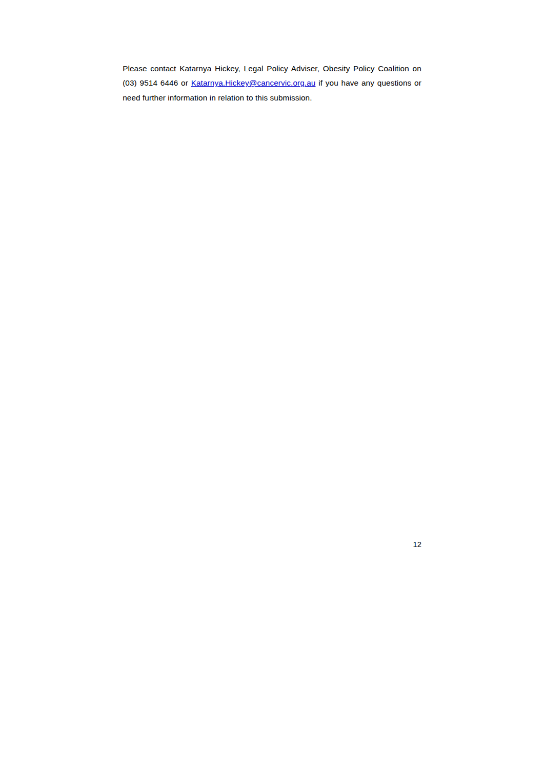Please contact Katarnya Hickey, Legal Policy Adviser, Obesity Policy Coalition on (03) 9514 6446 or Katarnya.Hickey@cancervic.org.au if you have any questions or need further information in relation to this submission.
12